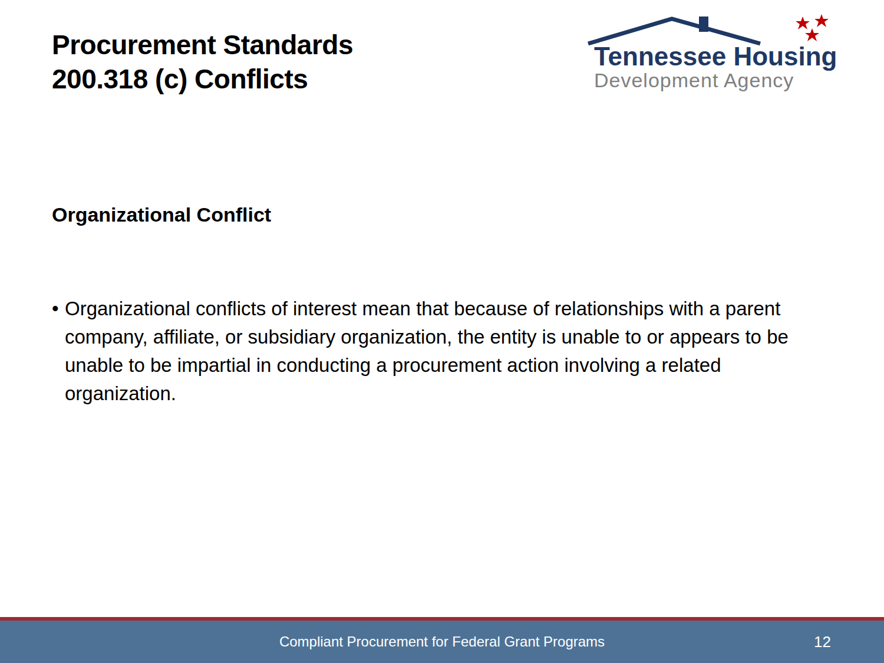Procurement Standards
200.318 (c) Conflicts
Tennessee Housing
Development Agency
Organizational Conflict
Organizational conflicts of interest mean that because of relationships with a parent company, affiliate, or subsidiary organization, the entity is unable to or appears to be unable to be impartial in conducting a procurement action involving a related organization.
Compliant Procurement for Federal Grant Programs
12